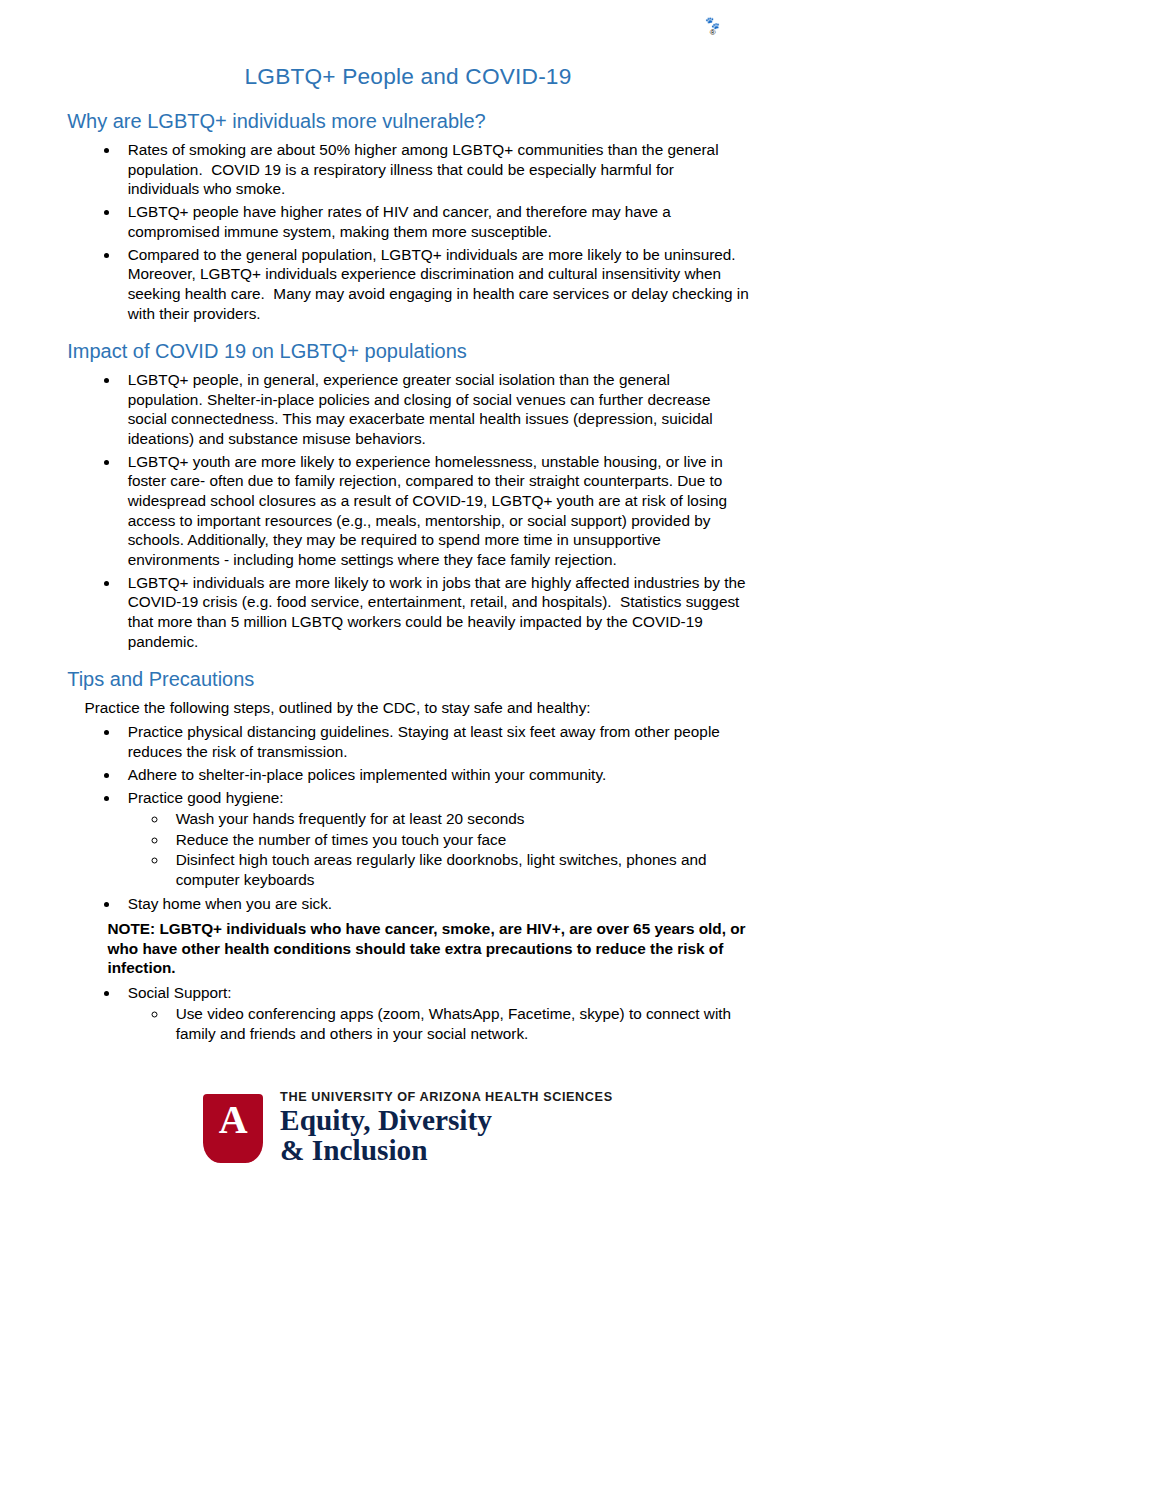🐾
®
LGBTQ+ People and COVID-19
Why are LGBTQ+ individuals more vulnerable?
Rates of smoking are about 50% higher among LGBTQ+ communities than the general population. COVID 19 is a respiratory illness that could be especially harmful for individuals who smoke.
LGBTQ+ people have higher rates of HIV and cancer, and therefore may have a compromised immune system, making them more susceptible.
Compared to the general population, LGBTQ+ individuals are more likely to be uninsured. Moreover, LGBTQ+ individuals experience discrimination and cultural insensitivity when seeking health care. Many may avoid engaging in health care services or delay checking in with their providers.
Impact of COVID 19 on LGBTQ+ populations
LGBTQ+ people, in general, experience greater social isolation than the general population. Shelter-in-place policies and closing of social venues can further decrease social connectedness. This may exacerbate mental health issues (depression, suicidal ideations) and substance misuse behaviors.
LGBTQ+ youth are more likely to experience homelessness, unstable housing, or live in foster care- often due to family rejection, compared to their straight counterparts. Due to widespread school closures as a result of COVID-19, LGBTQ+ youth are at risk of losing access to important resources (e.g., meals, mentorship, or social support) provided by schools. Additionally, they may be required to spend more time in unsupportive environments - including home settings where they face family rejection.
LGBTQ+ individuals are more likely to work in jobs that are highly affected industries by the COVID-19 crisis (e.g. food service, entertainment, retail, and hospitals). Statistics suggest that more than 5 million LGBTQ workers could be heavily impacted by the COVID-19 pandemic.
Tips and Precautions
Practice the following steps, outlined by the CDC, to stay safe and healthy:
Practice physical distancing guidelines. Staying at least six feet away from other people reduces the risk of transmission.
Adhere to shelter-in-place polices implemented within your community.
Practice good hygiene:
Wash your hands frequently for at least 20 seconds
Reduce the number of times you touch your face
Disinfect high touch areas regularly like doorknobs, light switches, phones and computer keyboards
Stay home when you are sick.
NOTE: LGBTQ+ individuals who have cancer, smoke, are HIV+, are over 65 years old, or who have other health conditions should take extra precautions to reduce the risk of infection.
Social Support:
Use video conferencing apps (zoom, WhatsApp, Facetime, skype) to connect with family and friends and others in your social network.
THE UNIVERSITY OF ARIZONA HEALTH SCIENCES
Equity, Diversity
& Inclusion